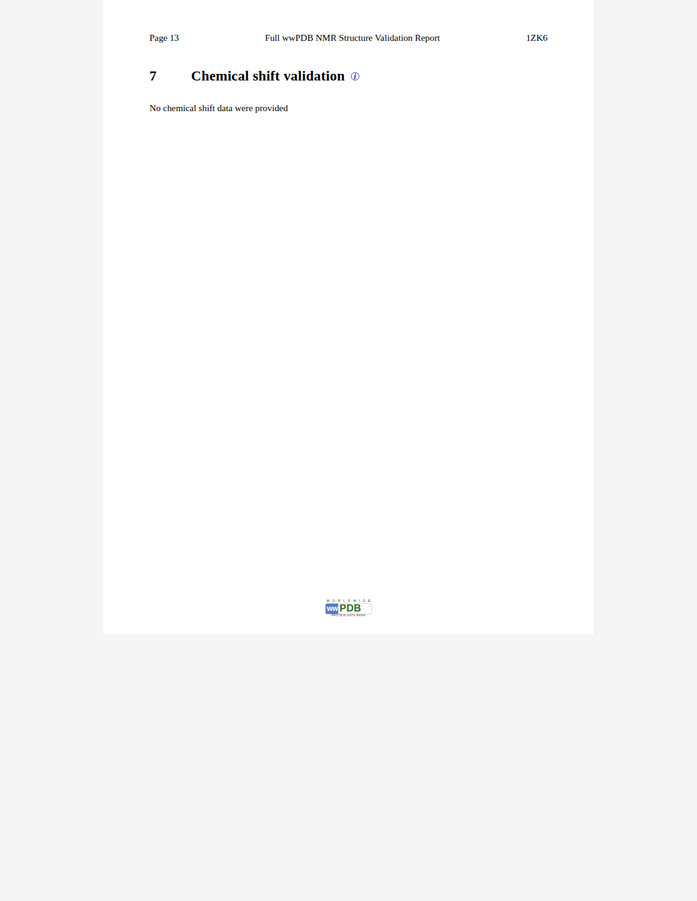Page 13
Full wwPDB NMR Structure Validation Report
1ZK6
7 Chemical shift validation i
No chemical shift data were provided
W O R L D W I D E
ww
PDB
PROTEIN DATA BANK